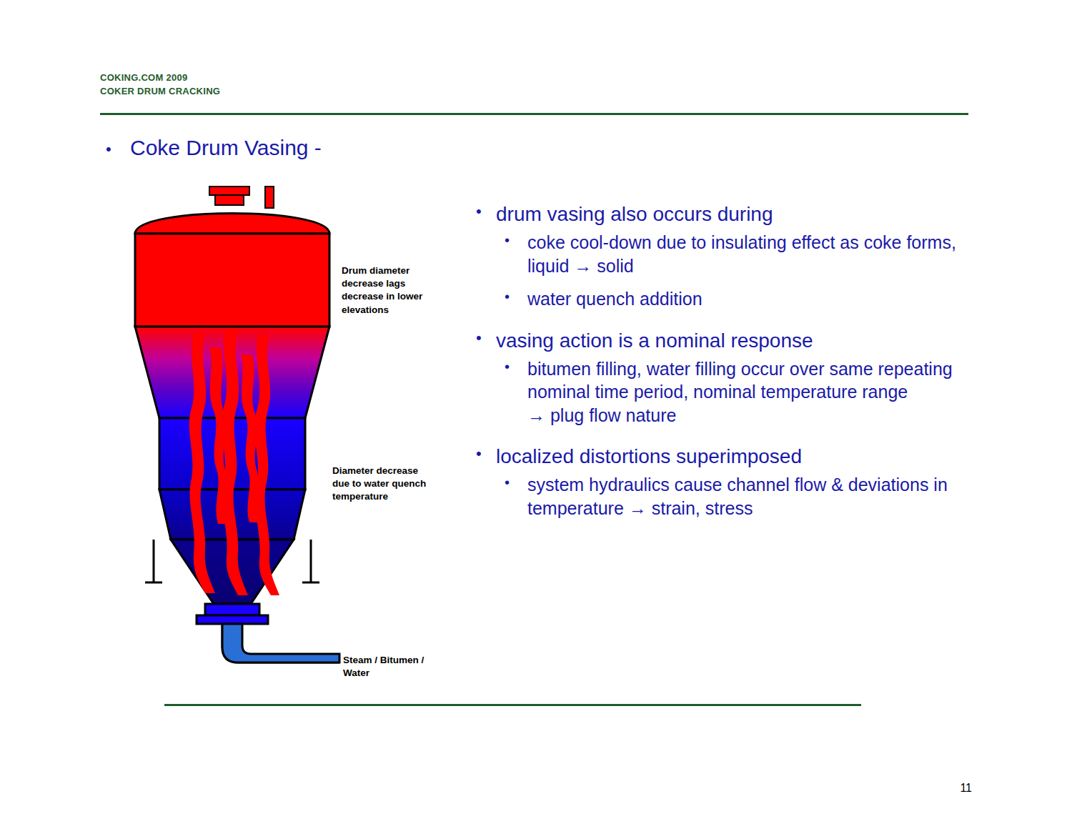COKING.COM 2009
COKER DRUM CRACKING
•Coke Drum Vasing -
Drum diameter
decrease lags
decrease in lower
elevations
Diameter decrease
due to water quench
temperature
Steam / Bitumen /
Water
•drum vasing also occurs during
•coke cool-down due to insulating effect as coke forms, liquid → solid
•water quench addition
•vasing action is a nominal response
•bitumen filling, water filling occur over same repeating nominal time period, nominal temperature range
→ plug flow nature
•localized distortions superimposed
•system hydraulics cause channel flow & deviations in temperature → strain, stress
11